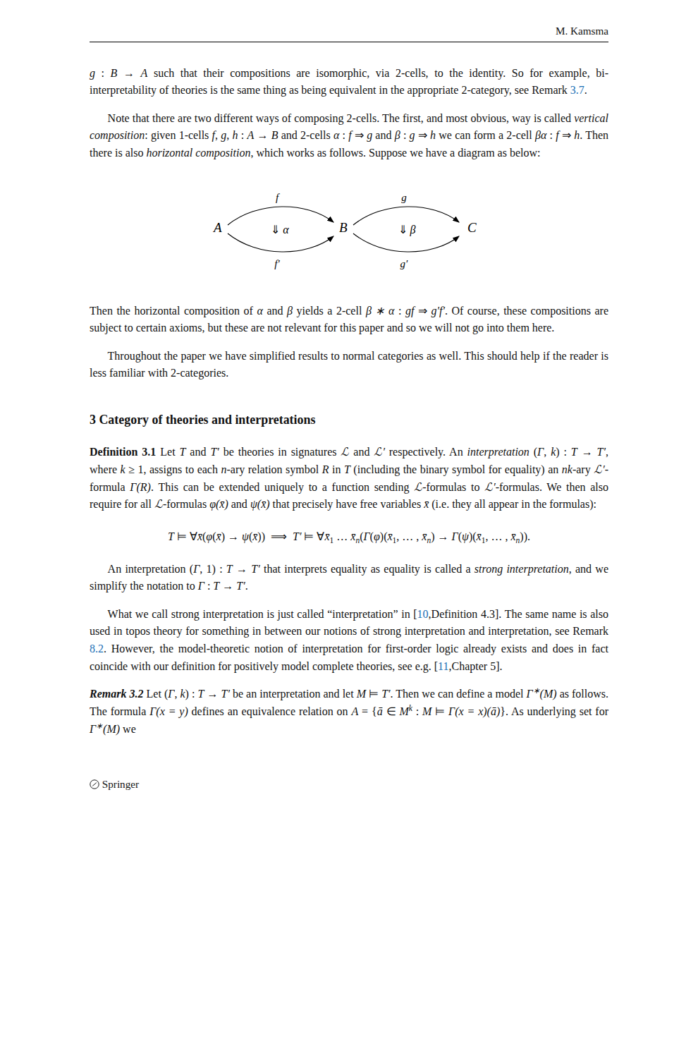M. Kamsma
g : B → A such that their compositions are isomorphic, via 2-cells, to the identity. So for example, bi-interpretability of theories is the same thing as being equivalent in the appropriate 2-category, see Remark 3.7.
Note that there are two different ways of composing 2-cells. The first, and most obvious, way is called vertical composition: given 1-cells f, g, h : A → B and 2-cells α : f ⇒ g and β : g ⇒ h we can form a 2-cell βα : f ⇒ h. Then there is also horizontal composition, which works as follows. Suppose we have a diagram as below:
A B C f f′ ⇓ α g g′ ⇓ β
Then the horizontal composition of α and β yields a 2-cell β ∗ α : gf ⇒ g′f′. Of course, these compositions are subject to certain axioms, but these are not relevant for this paper and so we will not go into them here.
Throughout the paper we have simplified results to normal categories as well. This should help if the reader is less familiar with 2-categories.
3 Category of theories and interpretations
Definition 3.1 Let T and T′ be theories in signatures ℒ and ℒ′ respectively. An interpretation (Γ, k) : T → T′, where k ≥ 1, assigns to each n-ary relation symbol R in T (including the binary symbol for equality) an nk-ary ℒ′-formula Γ(R). This can be extended uniquely to a function sending ℒ-formulas to ℒ′-formulas. We then also require for all ℒ-formulas φ(x̄) and ψ(x̄) that precisely have free variables x̄ (i.e. they all appear in the formulas):
T ⊨ ∀x̄(φ(x̄) → ψ(x̄)) ⟹ T′ ⊨ ∀x̄1 … x̄n(Γ(φ)(x̄1, … , x̄n) → Γ(ψ)(x̄1, … , x̄n)).
An interpretation (Γ, 1) : T → T′ that interprets equality as equality is called a strong interpretation, and we simplify the notation to Γ : T → T′.
What we call strong interpretation is just called “interpretation” in [10,Definition 4.3]. The same name is also used in topos theory for something in between our notions of strong interpretation and interpretation, see Remark 8.2. However, the model-theoretic notion of interpretation for first-order logic already exists and does in fact coincide with our definition for positively model complete theories, see e.g. [11,Chapter 5].
Remark 3.2 Let (Γ, k) : T → T′ be an interpretation and let M ⊨ T′. Then we can define a model Γ∗(M) as follows. The formula Γ(x = y) defines an equivalence relation on A = {ā ∈ Mk : M ⊨ Γ(x = x)(ā)}. As underlying set for Γ∗(M) we
Springer